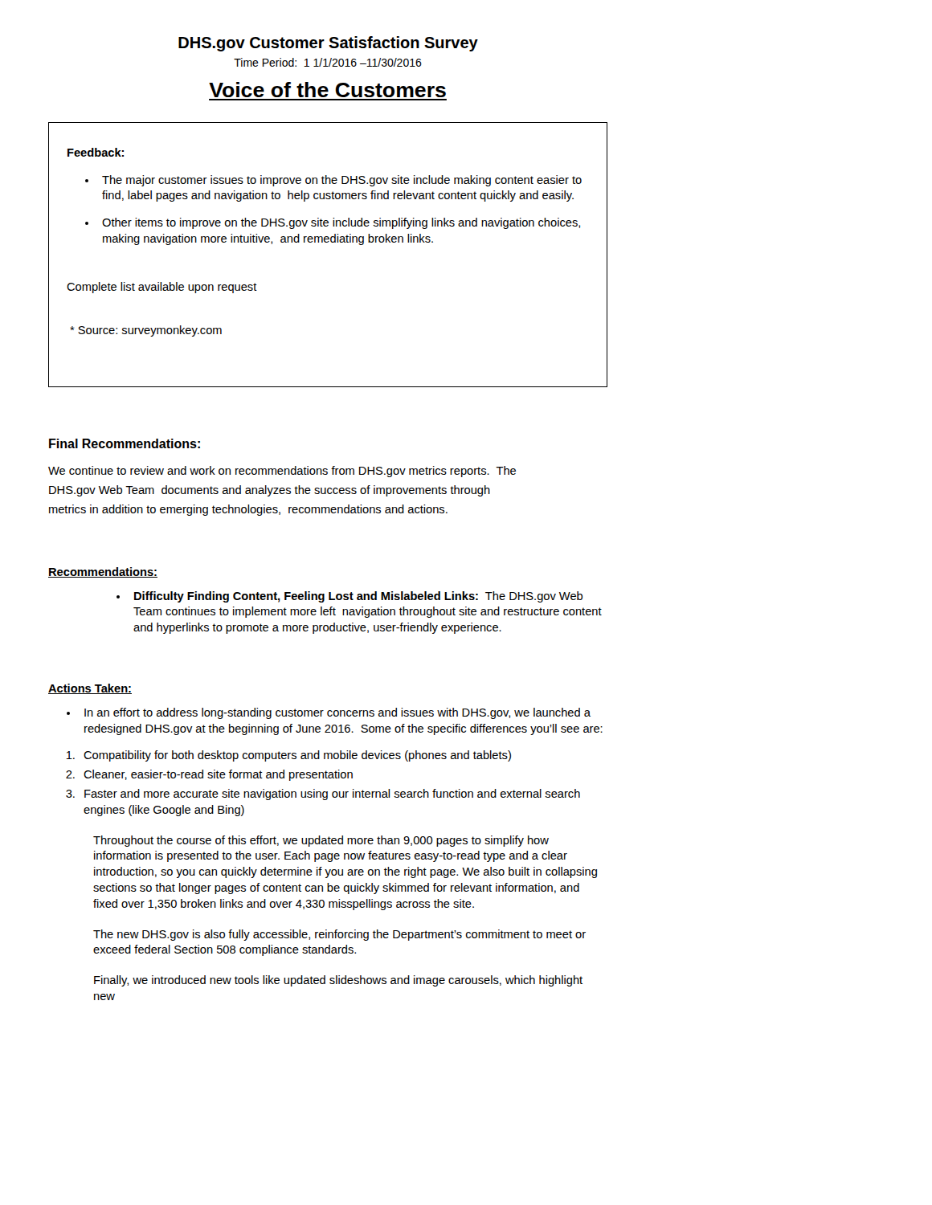DHS.gov Customer Satisfaction Survey
Time Period: 1 1/1/2016 –11/30/2016
Voice of the Customers
Feedback:
The major customer issues to improve on the DHS.gov site include making content easier to find, label pages and navigation to help customers find relevant content quickly and easily.
Other items to improve on the DHS.gov site include simplifying links and navigation choices, making navigation more intuitive, and remediating broken links.
Complete list available upon request
* Source: surveymonkey.com
Final Recommendations:
We continue to review and work on recommendations from DHS.gov metrics reports. The
DHS.gov Web Team documents and analyzes the success of improvements through
metrics in addition to emerging technologies, recommendations and actions.
Recommendations:
Difficulty Finding Content, Feeling Lost and Mislabeled Links: The DHS.gov Web Team continues to implement more left navigation throughout site and restructure content and hyperlinks to promote a more productive, user-friendly experience.
Actions Taken:
In an effort to address long-standing customer concerns and issues with DHS.gov, we launched a redesigned DHS.gov at the beginning of June 2016. Some of the specific differences you’ll see are:
Compatibility for both desktop computers and mobile devices (phones and tablets)
Cleaner, easier-to-read site format and presentation
Faster and more accurate site navigation using our internal search function and external search engines (like Google and Bing)
Throughout the course of this effort, we updated more than 9,000 pages to simplify how information is presented to the user. Each page now features easy-to-read type and a clear introduction, so you can quickly determine if you are on the right page. We also built in collapsing sections so that longer pages of content can be quickly skimmed for relevant information, and fixed over 1,350 broken links and over 4,330 misspellings across the site.
The new DHS.gov is also fully accessible, reinforcing the Department’s commitment to meet or exceed federal Section 508 compliance standards.
Finally, we introduced new tools like updated slideshows and image carousels, which highlight new